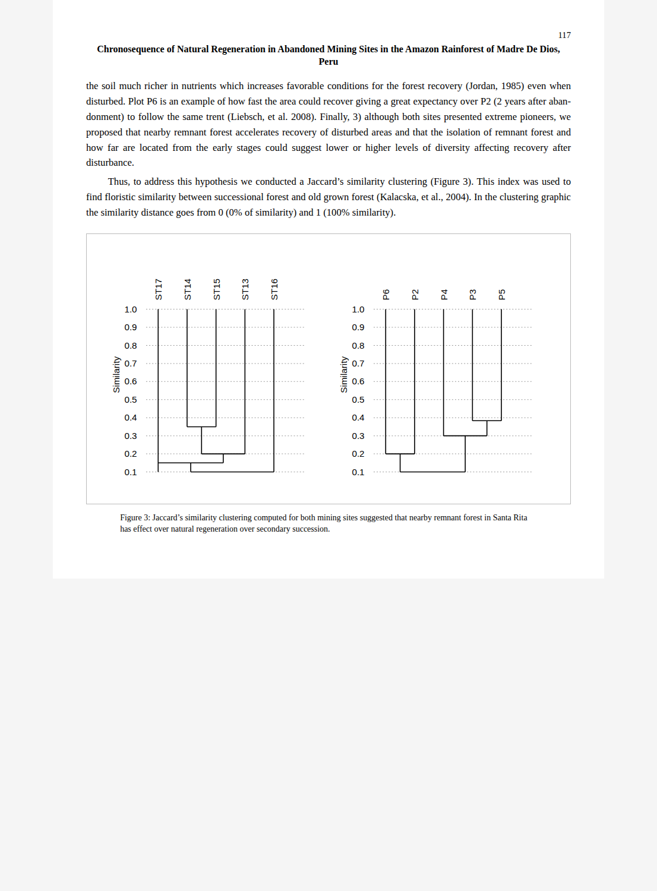117
Chronosequence of Natural Regeneration in Abandoned Mining Sites in the Amazon Rainforest of Madre De Dios, Peru
the soil much richer in nutrients which increases favorable conditions for the forest recovery (Jordan, 1985) even when disturbed. Plot P6 is an example of how fast the area could recover giving a great expectancy over P2 (2 years after abandonment) to follow the same trent (Liebsch, et al. 2008). Finally, 3) although both sites presented extreme pioneers, we proposed that nearby remnant forest accelerates recovery of disturbed areas and that the isolation of remnant forest and how far are located from the early stages could suggest lower or higher levels of diversity affecting recovery after disturbance.
Thus, to address this hypothesis we conducted a Jaccard’s similarity clustering (Figure 3). This index was used to find floristic similarity between successional forest and old grown forest (Kalacska, et al., 2004). In the clustering graphic the similarity distance goes from 0 (0% of similarity) and 1 (100% similarity).
ST17 ST14 ST15 ST13 ST16 Similarity 1.0 0.9 0.8 0.7 0.6 0.5 0.4 0.3 0.2 0.1
P6 P2 P4 P3 P5 Similarity 1.0 0.9 0.8 0.7 0.6 0.5 0.4 0.3 0.2 0.1
Figure 3: Jaccard’s similarity clustering computed for both mining sites suggested that nearby remnant forest in Santa Rita has effect over natural regeneration over secondary succession.